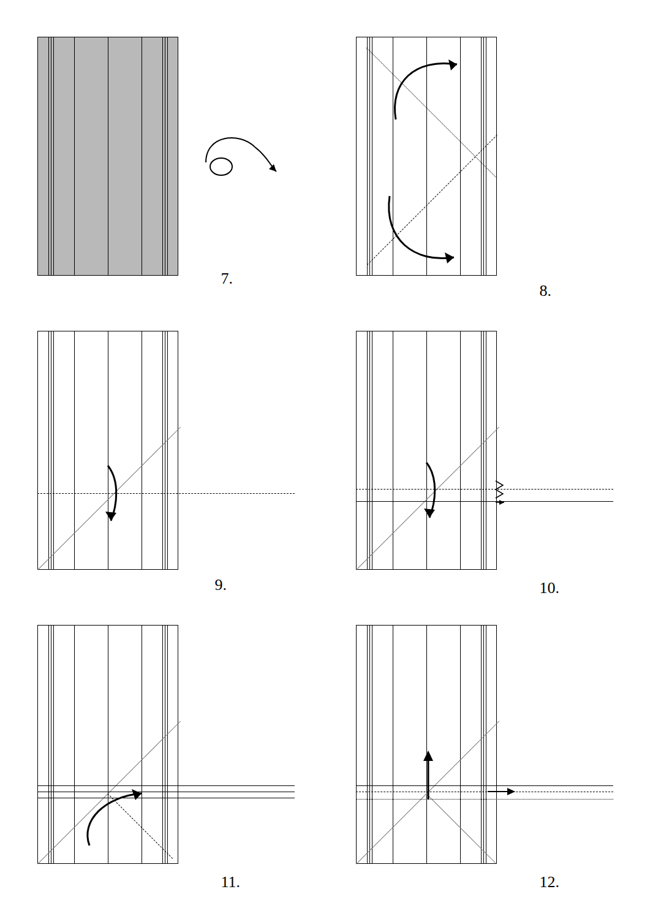7.
8.
9.
10.
11.
12.